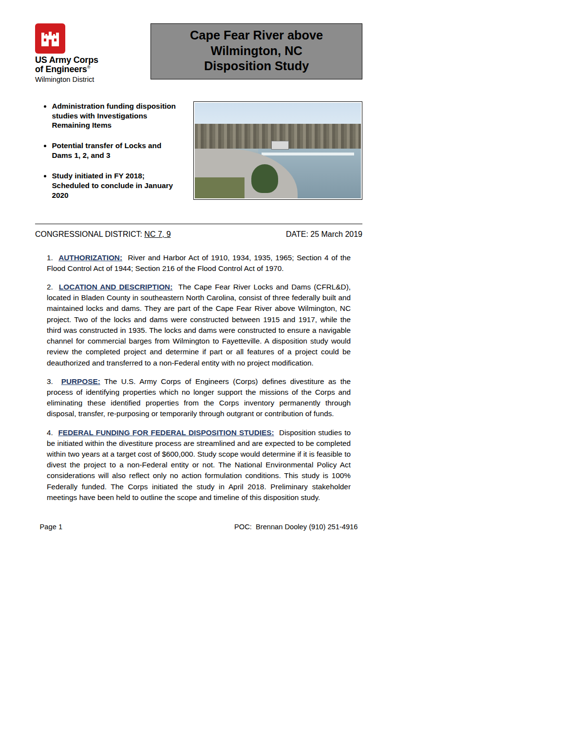US Army Corps
of Engineers®
Wilmington District
Cape Fear River above
Wilmington, NC
Disposition Study
Administration funding disposition studies with Investigations Remaining Items
Potential transfer of Locks and Dams 1, 2, and 3
Study initiated in FY 2018; Scheduled to conclude in January 2020
CONGRESSIONAL DISTRICT: NC 7, 9
DATE: 25 March 2019
1. AUTHORIZATION: River and Harbor Act of 1910, 1934, 1935, 1965; Section 4 of the Flood Control Act of 1944; Section 216 of the Flood Control Act of 1970.
2. LOCATION AND DESCRIPTION: The Cape Fear River Locks and Dams (CFRL&D), located in Bladen County in southeastern North Carolina, consist of three federally built and maintained locks and dams. They are part of the Cape Fear River above Wilmington, NC project. Two of the locks and dams were constructed between 1915 and 1917, while the third was constructed in 1935. The locks and dams were constructed to ensure a navigable channel for commercial barges from Wilmington to Fayetteville. A disposition study would review the completed project and determine if part or all features of a project could be deauthorized and transferred to a non-Federal entity with no project modification.
3. PURPOSE: The U.S. Army Corps of Engineers (Corps) defines divestiture as the process of identifying properties which no longer support the missions of the Corps and eliminating these identified properties from the Corps inventory permanently through disposal, transfer, re-purposing or temporarily through outgrant or contribution of funds.
4. FEDERAL FUNDING FOR FEDERAL DISPOSITION STUDIES: Disposition studies to be initiated within the divestiture process are streamlined and are expected to be completed within two years at a target cost of $600,000. Study scope would determine if it is feasible to divest the project to a non-Federal entity or not. The National Environmental Policy Act considerations will also reflect only no action formulation conditions. This study is 100% Federally funded. The Corps initiated the study in April 2018. Preliminary stakeholder meetings have been held to outline the scope and timeline of this disposition study.
Page 1
POC: Brennan Dooley (910) 251-4916